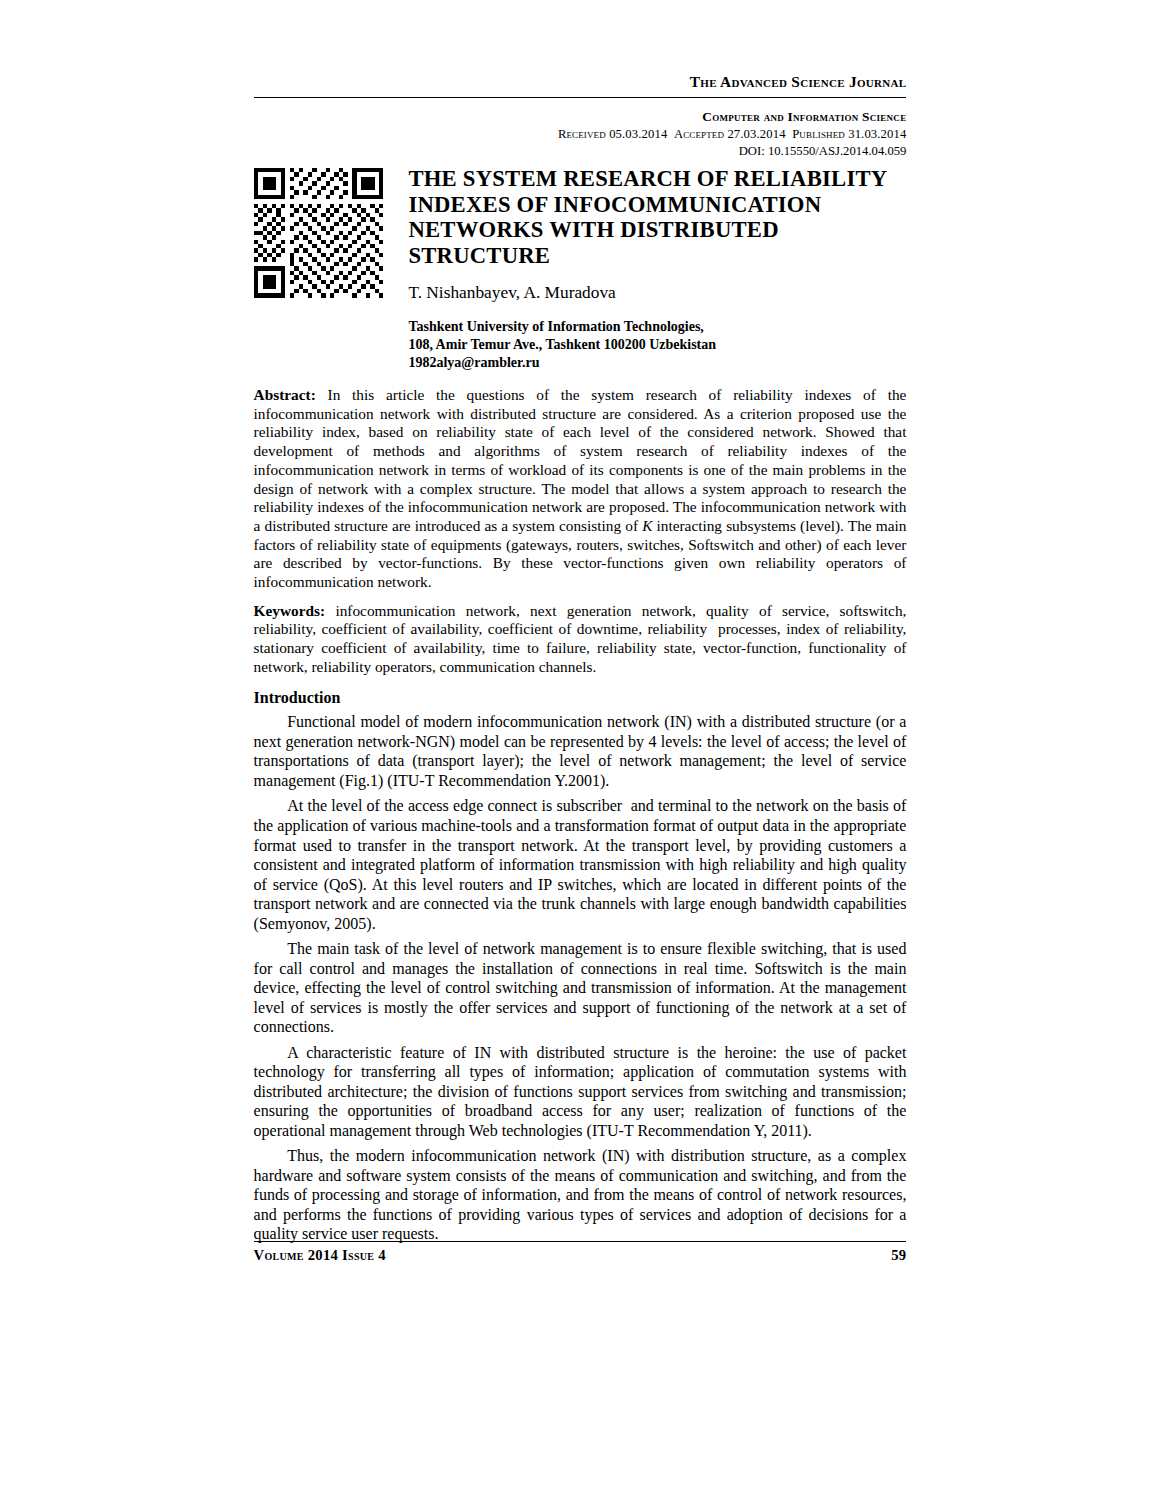The Advanced Science Journal
Computer and Information Science
Received 05.03.2014 Accepted 27.03.2014 Published 31.03.2014
DOI: 10.15550/ASJ.2014.04.059
The System Research of Reliability Indexes of Infocommunication Networks with Distributed Structure
T. Nishanbayev, A. Muradova
Tashkent University of Information Technologies,
108, Amir Temur Ave., Tashkent 100200 Uzbekistan
1982alya@rambler.ru
Abstract: In this article the questions of the system research of reliability indexes of the infocommunication network with distributed structure are considered. As a criterion proposed use the reliability index, based on reliability state of each level of the considered network. Showed that development of methods and algorithms of system research of reliability indexes of the infocommunication network in terms of workload of its components is one of the main problems in the design of network with a complex structure. The model that allows a system approach to research the reliability indexes of the infocommunication network are proposed. The infocommunication network with a distributed structure are introduced as a system consisting of K interacting subsystems (level). The main factors of reliability state of equipments (gateways, routers, switches, Softswitch and other) of each lever are described by vector-functions. By these vector-functions given own reliability operators of infocommunication network.
Keywords: infocommunication network, next generation network, quality of service, softswitch, reliability, coefficient of availability, coefficient of downtime, reliability processes, index of reliability, stationary coefficient of availability, time to failure, reliability state, vector-function, functionality of network, reliability operators, communication channels.
Introduction
Functional model of modern infocommunication network (IN) with a distributed structure (or a next generation network-NGN) model can be represented by 4 levels: the level of access; the level of transportations of data (transport layer); the level of network management; the level of service management (Fig.1) (ITU-T Recommendation Y.2001).
At the level of the access edge connect is subscriber and terminal to the network on the basis of the application of various machine-tools and a transformation format of output data in the appropriate format used to transfer in the transport network. At the transport level, by providing customers a consistent and integrated platform of information transmission with high reliability and high quality of service (QoS). At this level routers and IP switches, which are located in different points of the transport network and are connected via the trunk channels with large enough bandwidth capabilities (Semyonov, 2005).
The main task of the level of network management is to ensure flexible switching, that is used for call control and manages the installation of connections in real time. Softswitch is the main device, effecting the level of control switching and transmission of information. At the management level of services is mostly the offer services and support of functioning of the network at a set of connections.
A characteristic feature of IN with distributed structure is the heroine: the use of packet technology for transferring all types of information; application of commutation systems with distributed architecture; the division of functions support services from switching and transmission; ensuring the opportunities of broadband access for any user; realization of functions of the operational management through Web technologies (ITU-T Recommendation Y, 2011).
Thus, the modern infocommunication network (IN) with distribution structure, as a complex hardware and software system consists of the means of communication and switching, and from the funds of processing and storage of information, and from the means of control of network resources, and performs the functions of providing various types of services and adoption of decisions for a quality service user requests.
Volume 2014 Issue 4 59